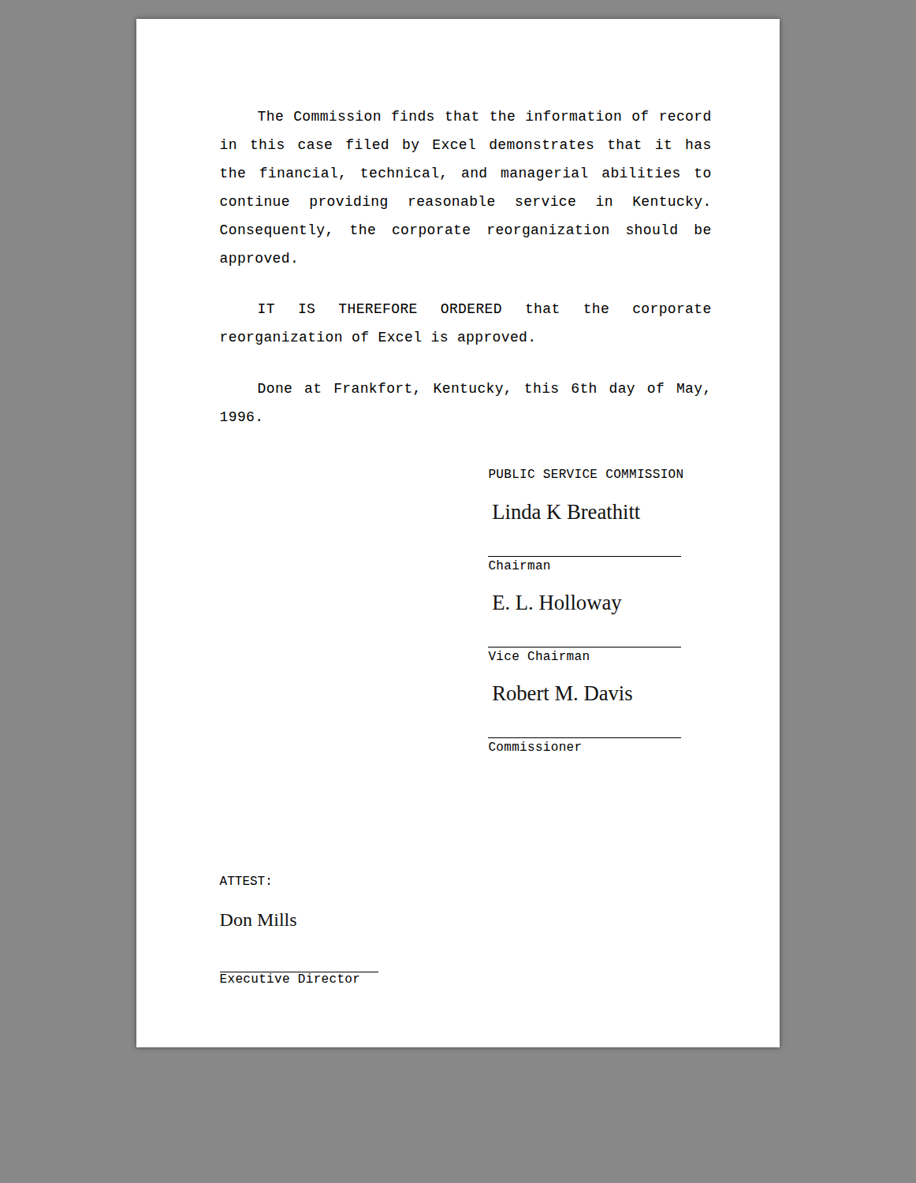The Commission finds that the information of record in this case filed by Excel demonstrates that it has the financial, technical, and managerial abilities to continue providing reasonable service in Kentucky. Consequently, the corporate reorganization should be approved.
IT IS THEREFORE ORDERED that the corporate reorganization of Excel is approved.
Done at Frankfort, Kentucky, this 6th day of May, 1996.
PUBLIC SERVICE COMMISSION
Linda K Breathitt
Chairman
E. L. Holloway
Vice Chairman
Robert M. Davis
Commissioner
ATTEST:
Don Mills
Executive Director